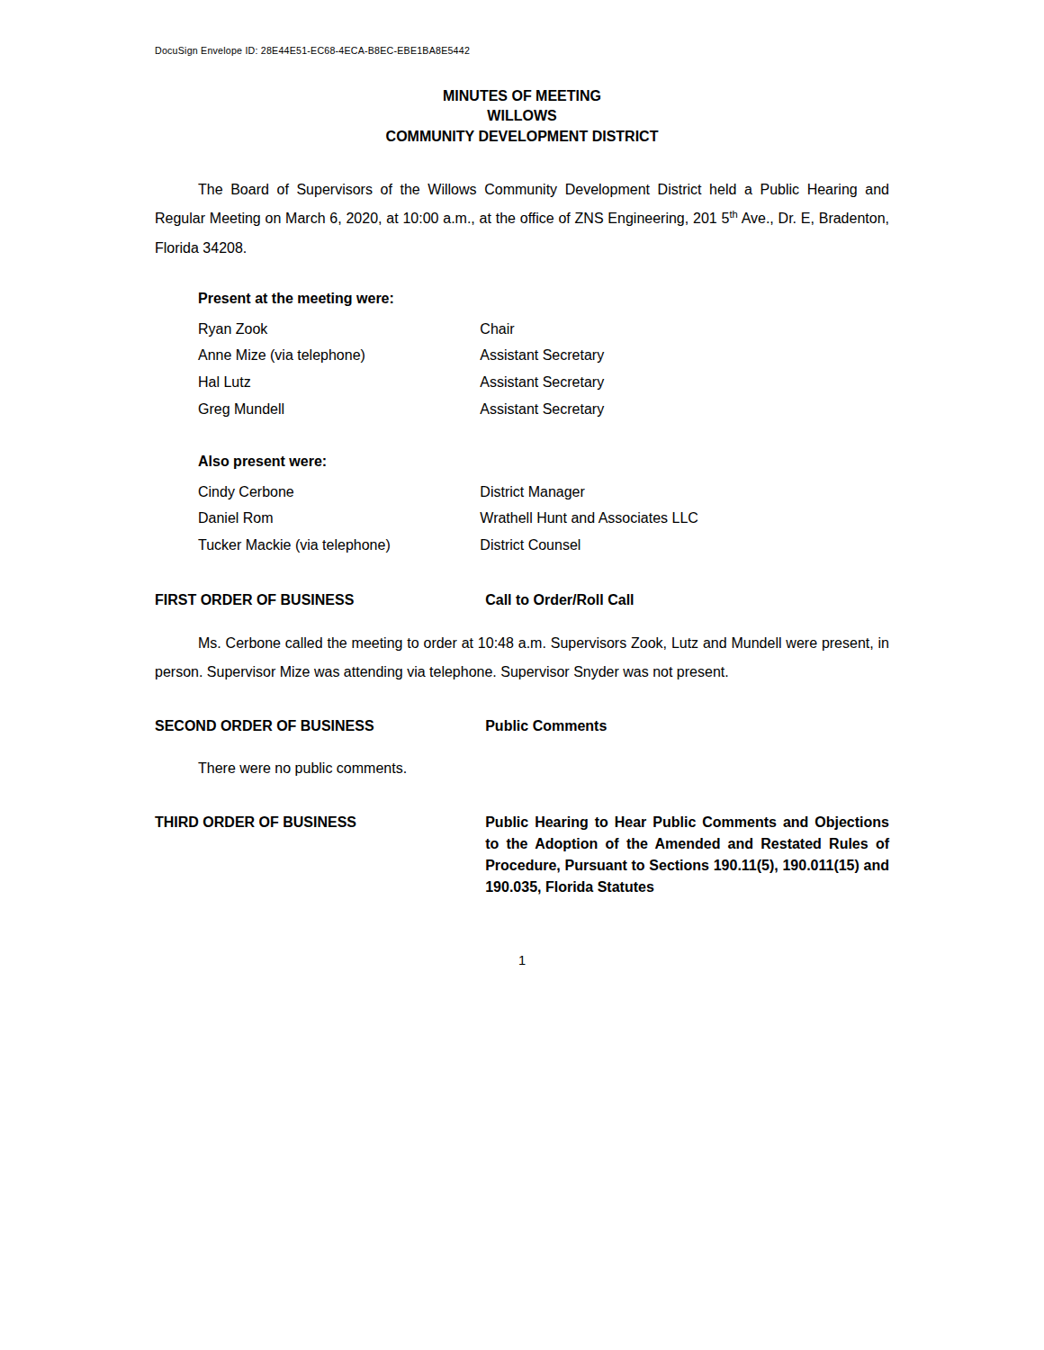DocuSign Envelope ID: 28E44E51-EC68-4ECA-B8EC-EBE1BA8E5442
MINUTES OF MEETING
WILLOWS
COMMUNITY DEVELOPMENT DISTRICT
The Board of Supervisors of the Willows Community Development District held a Public Hearing and Regular Meeting on March 6, 2020, at 10:00 a.m., at the office of ZNS Engineering, 201 5th Ave., Dr. E, Bradenton, Florida 34208.
Present at the meeting were:
| Ryan Zook | Chair |
| Anne Mize (via telephone) | Assistant Secretary |
| Hal Lutz | Assistant Secretary |
| Greg Mundell | Assistant Secretary |
Also present were:
| Cindy Cerbone | District Manager |
| Daniel Rom | Wrathell Hunt and Associates LLC |
| Tucker Mackie (via telephone) | District Counsel |
FIRST ORDER OF BUSINESS
Call to Order/Roll Call
Ms. Cerbone called the meeting to order at 10:48 a.m. Supervisors Zook, Lutz and Mundell were present, in person. Supervisor Mize was attending via telephone. Supervisor Snyder was not present.
SECOND ORDER OF BUSINESS
Public Comments
There were no public comments.
THIRD ORDER OF BUSINESS
Public Hearing to Hear Public Comments and Objections to the Adoption of the Amended and Restated Rules of Procedure, Pursuant to Sections 190.11(5), 190.011(15) and 190.035, Florida Statutes
1